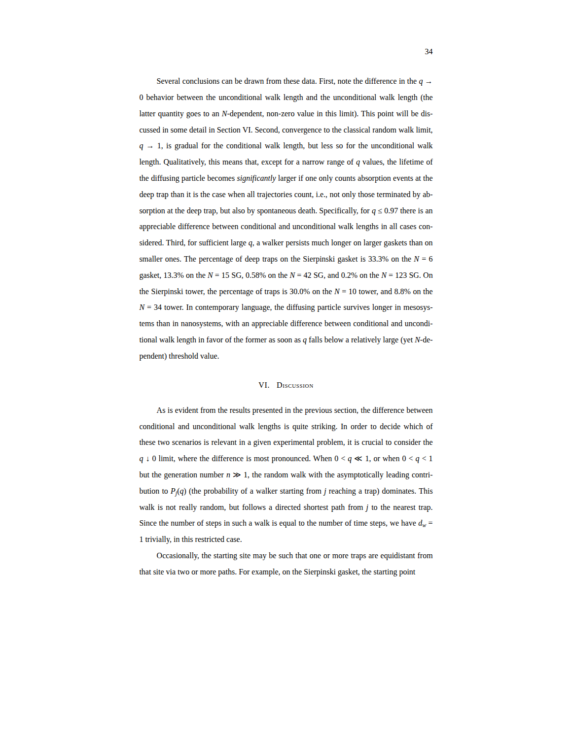34
Several conclusions can be drawn from these data. First, note the difference in the q → 0 behavior between the unconditional walk length and the unconditional walk length (the latter quantity goes to an N-dependent, non-zero value in this limit). This point will be discussed in some detail in Section VI. Second, convergence to the classical random walk limit, q → 1, is gradual for the conditional walk length, but less so for the unconditional walk length. Qualitatively, this means that, except for a narrow range of q values, the lifetime of the diffusing particle becomes significantly larger if one only counts absorption events at the deep trap than it is the case when all trajectories count, i.e., not only those terminated by absorption at the deep trap, but also by spontaneous death. Specifically, for q ≤ 0.97 there is an appreciable difference between conditional and unconditional walk lengths in all cases considered. Third, for sufficient large q, a walker persists much longer on larger gaskets than on smaller ones. The percentage of deep traps on the Sierpinski gasket is 33.3% on the N = 6 gasket, 13.3% on the N = 15 SG, 0.58% on the N = 42 SG, and 0.2% on the N = 123 SG. On the Sierpinski tower, the percentage of traps is 30.0% on the N = 10 tower, and 8.8% on the N = 34 tower. In contemporary language, the diffusing particle survives longer in mesosystems than in nanosystems, with an appreciable difference between conditional and unconditional walk length in favor of the former as soon as q falls below a relatively large (yet N-dependent) threshold value.
VI. Discussion
As is evident from the results presented in the previous section, the difference between conditional and unconditional walk lengths is quite striking. In order to decide which of these two scenarios is relevant in a given experimental problem, it is crucial to consider the q ↓ 0 limit, where the difference is most pronounced. When 0 < q ≪ 1, or when 0 < q < 1 but the generation number n ≫ 1, the random walk with the asymptotically leading contribution to Pj(q) (the probability of a walker starting from j reaching a trap) dominates. This walk is not really random, but follows a directed shortest path from j to the nearest trap. Since the number of steps in such a walk is equal to the number of time steps, we have dw = 1 trivially, in this restricted case.
Occasionally, the starting site may be such that one or more traps are equidistant from that site via two or more paths. For example, on the Sierpinski gasket, the starting point